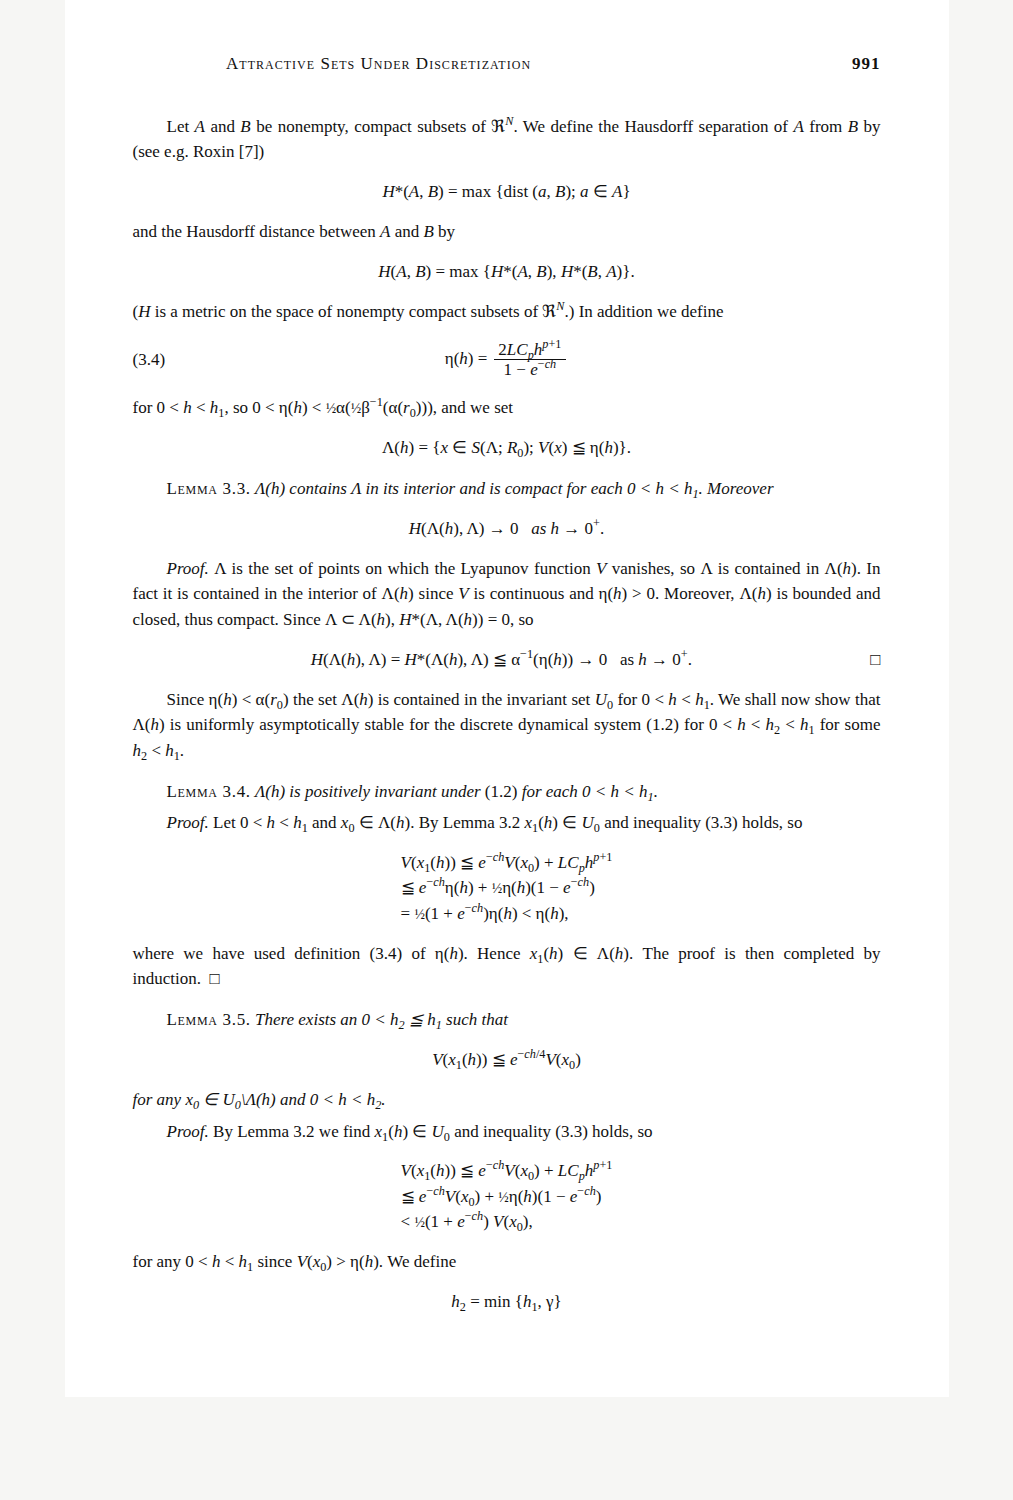Attractive Sets Under Discretization 991
Let A and B be nonempty, compact subsets of ℜN. We define the Hausdorff separation of A from B by (see e.g. Roxin [7])
H*(A, B) = max {dist (a, B); a ∈ A}
and the Hausdorff distance between A and B by
H(A, B) = max {H*(A, B), H*(B, A)}.
(H is a metric on the space of nonempty compact subsets of ℜN.) In addition we define
(3.4) η(h) = 2LCphp+11 − e−ch
for 0 < h < h1, so 0 < η(h) < ½α(½β−1(α(r0))), and we set
Λ(h) = {x ∈ S(Λ; R0); V(x) ≦ η(h)}.
Lemma 3.3. Λ(h) contains Λ in its interior and is compact for each 0 < h < h1. Moreover
H(Λ(h), Λ) → 0 as h → 0+.
Proof. Λ is the set of points on which the Lyapunov function V vanishes, so Λ is contained in Λ(h). In fact it is contained in the interior of Λ(h) since V is continuous and η(h) > 0. Moreover, Λ(h) is bounded and closed, thus compact. Since Λ ⊂ Λ(h), H*(Λ, Λ(h)) = 0, so
H(Λ(h), Λ) = H*(Λ(h), Λ) ≦ α−1(η(h)) → 0 as h → 0+.□
Since η(h) < α(r0) the set Λ(h) is contained in the invariant set U0 for 0 < h < h1. We shall now show that Λ(h) is uniformly asymptotically stable for the discrete dynamical system (1.2) for 0 < h < h2 < h1 for some h2 < h1.
Lemma 3.4. Λ(h) is positively invariant under (1.2) for each 0 < h < h1.
Proof. Let 0 < h < h1 and x0 ∈ Λ(h). By Lemma 3.2 x1(h) ∈ U0 and inequality (3.3) holds, so
V(x1(h)) ≦ e−chV(x0) + LCphp+1 ≦ e−chη(h) + ½η(h)(1 − e−ch) = ½(1 + e−ch)η(h) < η(h),
where we have used definition (3.4) of η(h). Hence x1(h) ∈ Λ(h). The proof is then completed by induction. □
Lemma 3.5. There exists an 0 < h2 ≦ h1 such that
V(x1(h)) ≦ e−ch/4V(x0)
for any x0 ∈ U0\Λ(h) and 0 < h < h2.
Proof. By Lemma 3.2 we find x1(h) ∈ U0 and inequality (3.3) holds, so
V(x1(h)) ≦ e−chV(x0) + LCphp+1 ≦ e−chV(x0) + ½η(h)(1 − e−ch) < ½(1 + e−ch) V(x0),
for any 0 < h < h1 since V(x0) > η(h). We define
h2 = min {h1, γ}